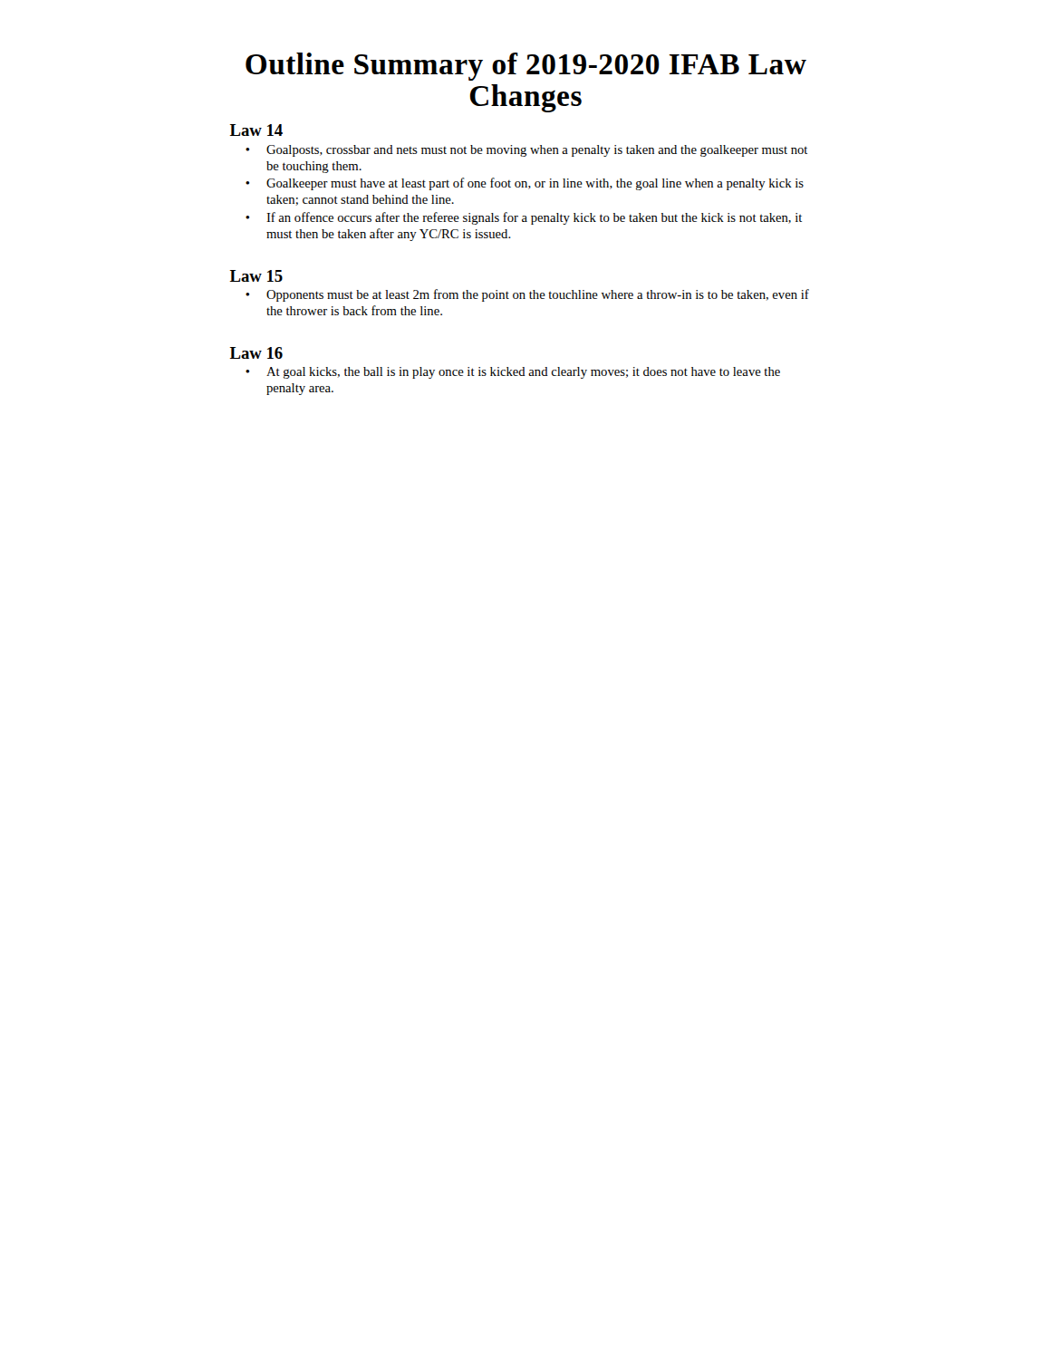Outline Summary of 2019-2020 IFAB Law Changes
Law 14
Goalposts, crossbar and nets must not be moving when a penalty is taken and the goalkeeper must not be touching them.
Goalkeeper must have at least part of one foot on, or in line with, the goal line when a penalty kick is taken; cannot stand behind the line.
If an offence occurs after the referee signals for a penalty kick to be taken but the kick is not taken, it must then be taken after any YC/RC is issued.
Law 15
Opponents must be at least 2m from the point on the touchline where a throw-in is to be taken, even if the thrower is back from the line.
Law 16
At goal kicks, the ball is in play once it is kicked and clearly moves; it does not have to leave the penalty area.